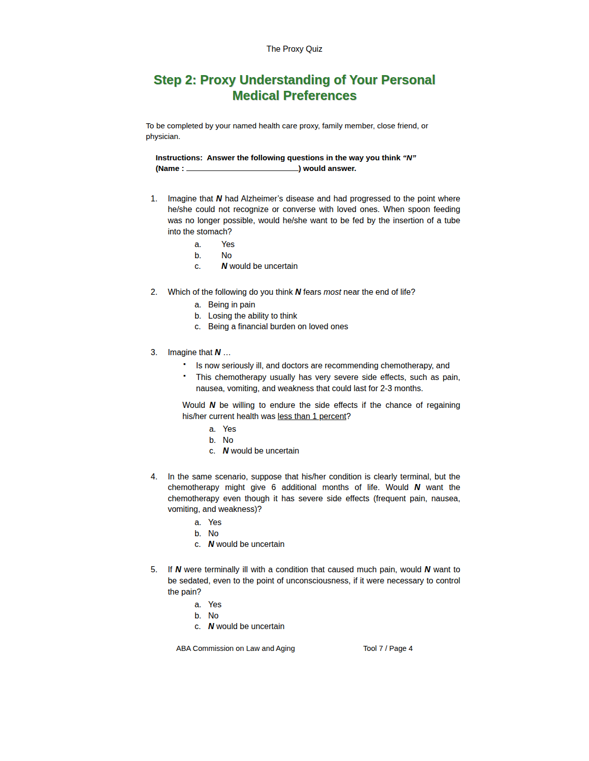The Proxy Quiz
Step 2: Proxy Understanding of Your Personal
Medical Preferences
To be completed by your named health care proxy, family member, close friend, or physician.
Instructions: Answer the following questions in the way you think “N”
(Name : ) would answer.
Imagine that N had Alzheimer’s disease and had progressed to the point where he/she could not recognize or converse with loved ones. When spoon feeding was no longer possible, would he/she want to be fed by the insertion of a tube into the stomach?
a. Yes
b. No
c. N would be uncertain
Which of the following do you think N fears most near the end of life?
a. Being in pain
b. Losing the ability to think
c. Being a financial burden on loved ones
Imagine that N …
Is now seriously ill, and doctors are recommending chemotherapy, and
This chemotherapy usually has very severe side effects, such as pain, nausea, vomiting, and weakness that could last for 2-3 months.
Would N be willing to endure the side effects if the chance of regaining his/her current health was less than 1 percent?
a. Yes
b. No
c. N would be uncertain
In the same scenario, suppose that his/her condition is clearly terminal, but the chemotherapy might give 6 additional months of life. Would N want the chemotherapy even though it has severe side effects (frequent pain, nausea, vomiting, and weakness)?
a. Yes
b. No
c. N would be uncertain
If N were terminally ill with a condition that caused much pain, would N want to be sedated, even to the point of unconsciousness, if it were necessary to control the pain?
a. Yes
b. No
c. N would be uncertain
ABA Commission on Law and Aging Tool 7 / Page 4